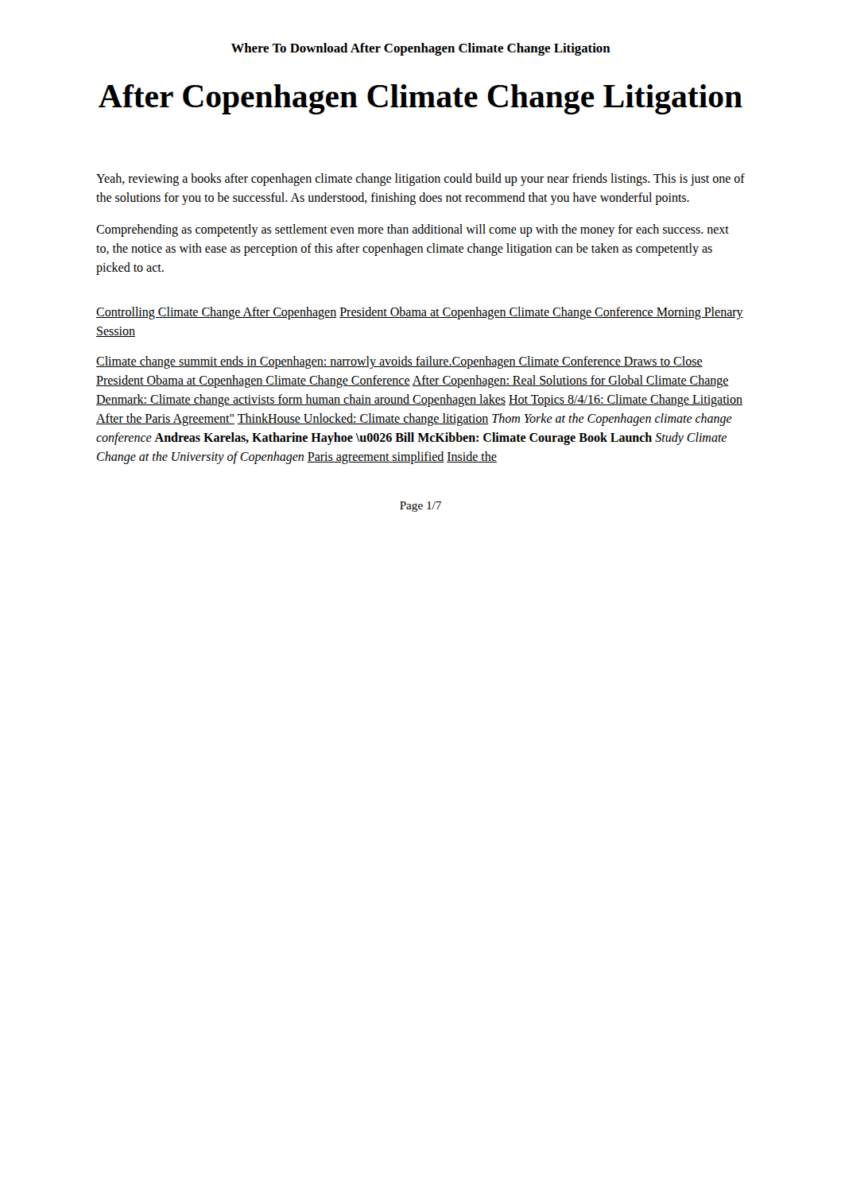Where To Download After Copenhagen Climate Change Litigation
After Copenhagen Climate Change Litigation
Yeah, reviewing a books after copenhagen climate change litigation could build up your near friends listings. This is just one of the solutions for you to be successful. As understood, finishing does not recommend that you have wonderful points.
Comprehending as competently as settlement even more than additional will come up with the money for each success. next to, the notice as with ease as perception of this after copenhagen climate change litigation can be taken as competently as picked to act.
Controlling Climate Change After Copenhagen President Obama at Copenhagen Climate Change Conference Morning Plenary Session
Climate change summit ends in Copenhagen: narrowly avoids failure. Copenhagen Climate Conference Draws to Close President Obama at Copenhagen Climate Change Conference After Copenhagen: Real Solutions for Global Climate Change Denmark: Climate change activists form human chain around Copenhagen lakes Hot Topics 8/4/16: Climate Change Litigation After the Paris Agreement" ThinkHouse Unlocked: Climate change litigation Thom Yorke at the Copenhagen climate change conference Andreas Karelas, Katharine Hayhoe \u0026 Bill McKibben: Climate Courage Book Launch Study Climate Change at the University of Copenhagen Paris agreement simplified Inside the
Page 1/7